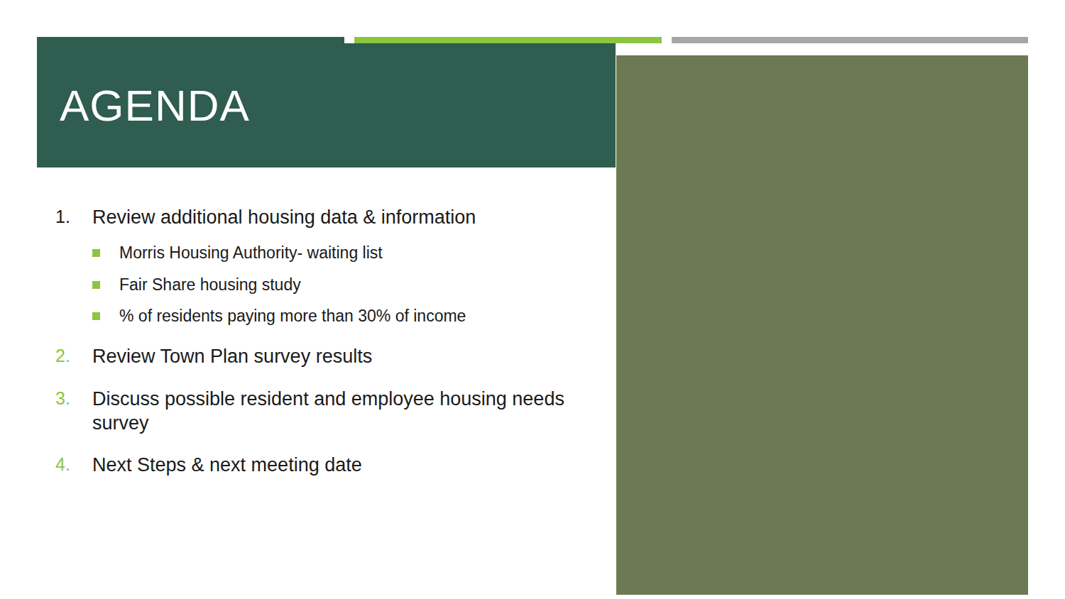AGENDA
Review additional housing data & information
Morris Housing Authority- waiting list
Fair Share housing study
% of residents paying more than 30% of income
Review Town Plan survey results
Discuss possible resident and employee housing needs survey
Next Steps & next meeting date